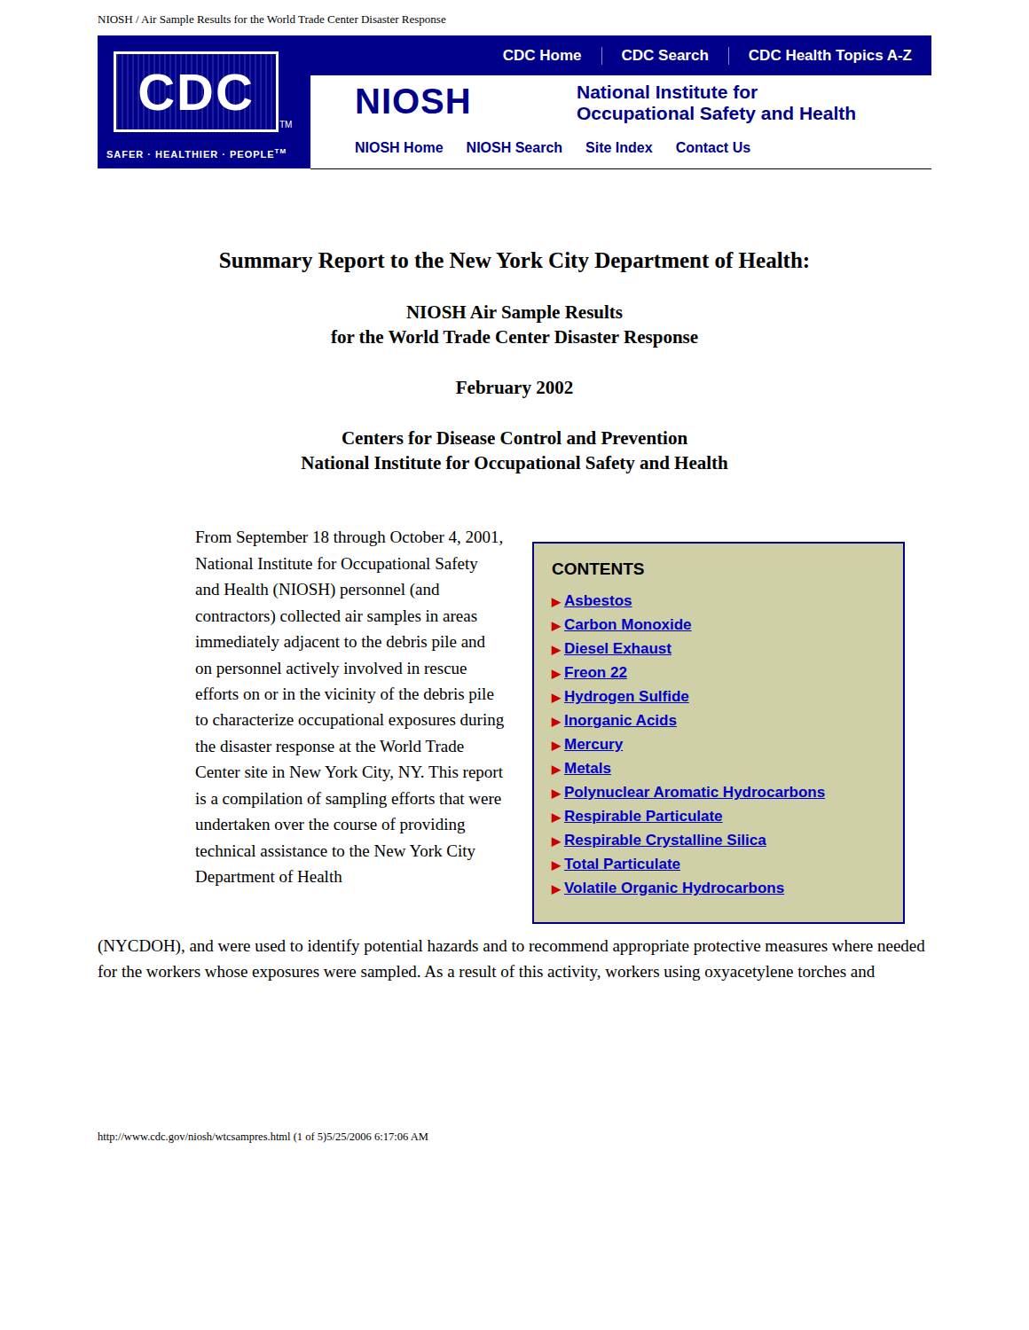NIOSH / Air Sample Results for the World Trade Center Disaster Response
CDC
TM
SAFER · HEALTHIER · PEOPLETM
CDC Home CDC Search CDC Health Topics A-Z
NIOSH
National Institute for
Occupational Safety and Health
NIOSH Home NIOSH Search Site Index Contact Us
Summary Report to the New York City Department of Health:
NIOSH Air Sample Results
for the World Trade Center Disaster Response
February 2002
Centers for Disease Control and Prevention
National Institute for Occupational Safety and Health
CONTENTS
Asbestos
Carbon Monoxide
Diesel Exhaust
Freon 22
Hydrogen Sulfide
Inorganic Acids
Mercury
Metals
Polynuclear Aromatic Hydrocarbons
Respirable Particulate
Respirable Crystalline Silica
Total Particulate
Volatile Organic Hydrocarbons
From September 18 through October 4, 2001, National Institute for Occupational Safety and Health (NIOSH) personnel (and contractors) collected air samples in areas immediately adjacent to the debris pile and on personnel actively involved in rescue efforts on or in the vicinity of the debris pile to characterize occupational exposures during the disaster response at the World Trade Center site in New York City, NY. This report is a compilation of sampling efforts that were undertaken over the course of providing technical assistance to the New York City Department of Health
(NYCDOH), and were used to identify potential hazards and to recommend appropriate protective measures where needed for the workers whose exposures were sampled. As a result of this activity, workers using oxyacetylene torches and
http://www.cdc.gov/niosh/wtcsampres.html (1 of 5)5/25/2006 6:17:06 AM